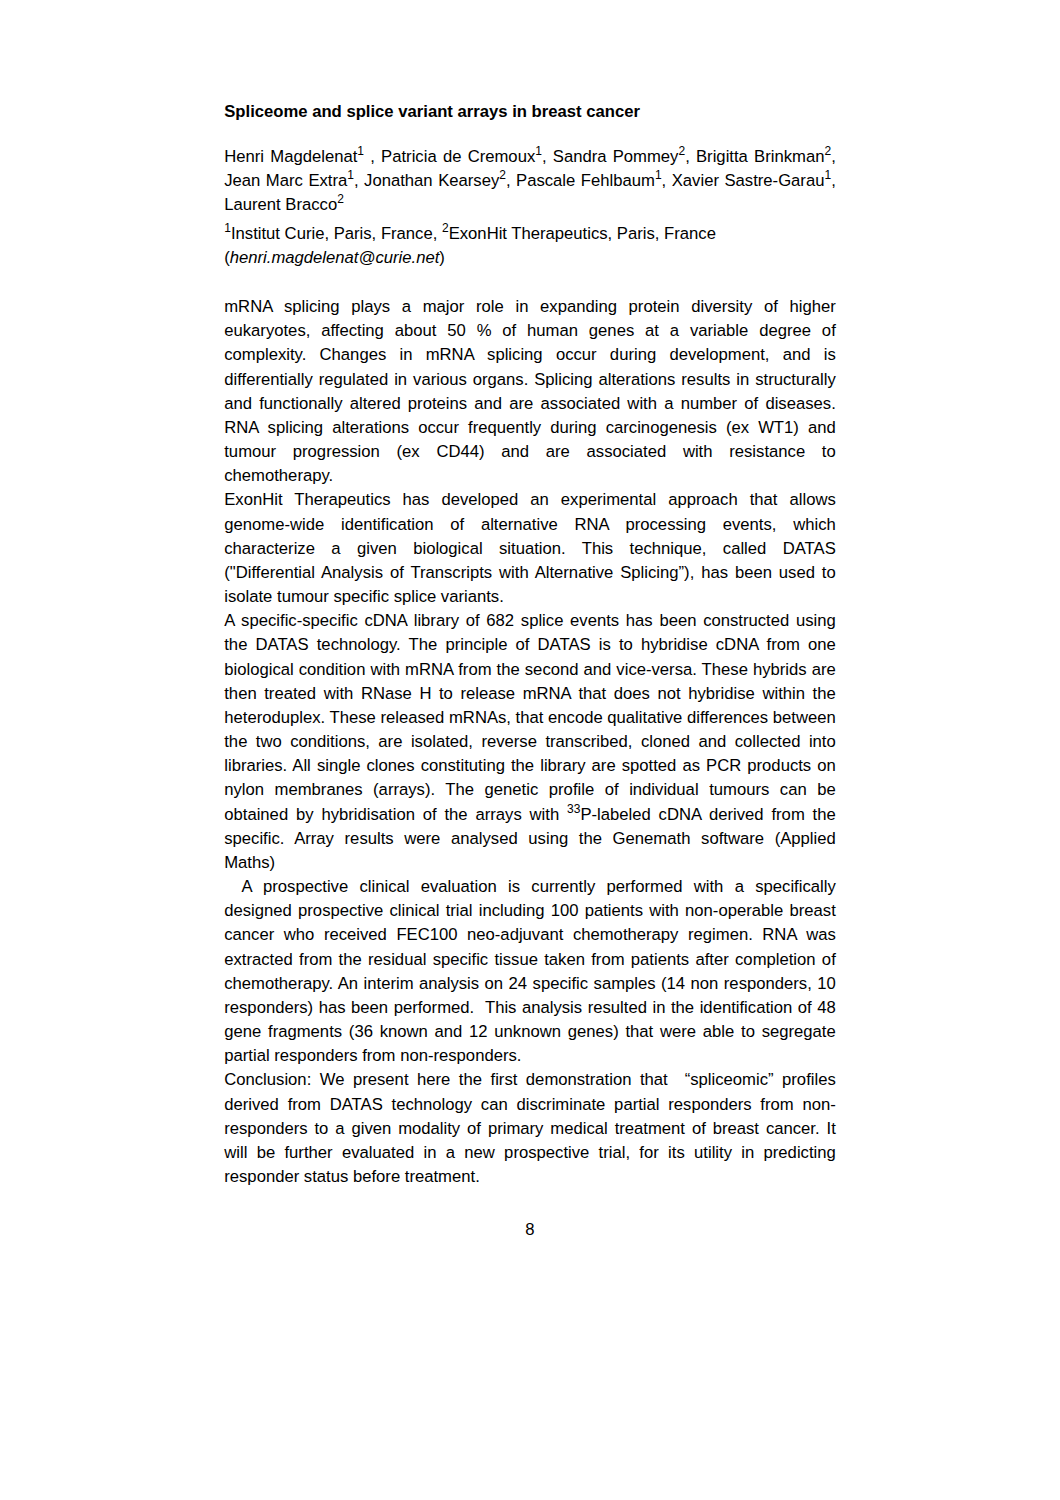Spliceome and splice variant arrays in breast cancer
Henri Magdelenat1 , Patricia de Cremoux1, Sandra Pommey2, Brigitta Brinkman2, Jean Marc Extra1, Jonathan Kearsey2, Pascale Fehlbaum1, Xavier Sastre-Garau1, Laurent Bracco2
1Institut Curie, Paris, France, 2ExonHit Therapeutics, Paris, France (henri.magdelenat@curie.net)
mRNA splicing plays a major role in expanding protein diversity of higher eukaryotes, affecting about 50 % of human genes at a variable degree of complexity. Changes in mRNA splicing occur during development, and is differentially regulated in various organs. Splicing alterations results in structurally and functionally altered proteins and are associated with a number of diseases. RNA splicing alterations occur frequently during carcinogenesis (ex WT1) and tumour progression (ex CD44) and are associated with resistance to chemotherapy.
ExonHit Therapeutics has developed an experimental approach that allows genome-wide identification of alternative RNA processing events, which characterize a given biological situation. This technique, called DATAS ("Differential Analysis of Transcripts with Alternative Splicing”), has been used to isolate tumour specific splice variants.
A specific-specific cDNA library of 682 splice events has been constructed using the DATAS technology. The principle of DATAS is to hybridise cDNA from one biological condition with mRNA from the second and vice-versa. These hybrids are then treated with RNase H to release mRNA that does not hybridise within the heteroduplex. These released mRNAs, that encode qualitative differences between the two conditions, are isolated, reverse transcribed, cloned and collected into libraries. All single clones constituting the library are spotted as PCR products on nylon membranes (arrays). The genetic profile of individual tumours can be obtained by hybridisation of the arrays with 33P-labeled cDNA derived from the specific. Array results were analysed using the Genemath software (Applied Maths)
A prospective clinical evaluation is currently performed with a specifically designed prospective clinical trial including 100 patients with non-operable breast cancer who received FEC100 neo-adjuvant chemotherapy regimen. RNA was extracted from the residual specific tissue taken from patients after completion of chemotherapy. An interim analysis on 24 specific samples (14 non responders, 10 responders) has been performed. This analysis resulted in the identification of 48 gene fragments (36 known and 12 unknown genes) that were able to segregate partial responders from non-responders.
Conclusion: We present here the first demonstration that “spliceomic” profiles derived from DATAS technology can discriminate partial responders from non-responders to a given modality of primary medical treatment of breast cancer. It will be further evaluated in a new prospective trial, for its utility in predicting responder status before treatment.
8